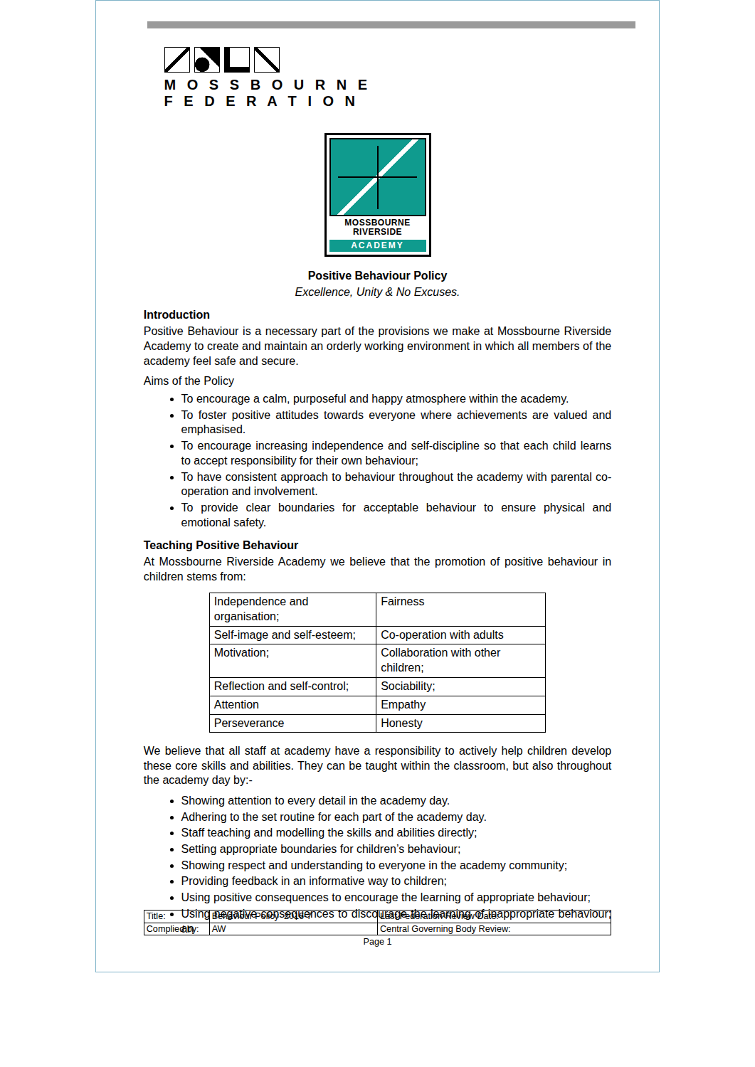M O S S B O U R N E
F E D E R A T I O N
MOSSBOURNE
RIVERSIDE
ACADEMY
Positive Behaviour Policy
Excellence, Unity & No Excuses.
Introduction
Positive Behaviour is a necessary part of the provisions we make at Mossbourne Riverside Academy to create and maintain an orderly working environment in which all members of the academy feel safe and secure.
Aims of the Policy
To encourage a calm, purposeful and happy atmosphere within the academy.
To foster positive attitudes towards everyone where achievements are valued and emphasised.
To encourage increasing independence and self-discipline so that each child learns to accept responsibility for their own behaviour;
To have consistent approach to behaviour throughout the academy with parental co-operation and involvement.
To provide clear boundaries for acceptable behaviour to ensure physical and emotional safety.
Teaching Positive Behaviour
At Mossbourne Riverside Academy we believe that the promotion of positive behaviour in children stems from:
| Independence and organisation; | Fairness |
| Self-image and self-esteem; | Co-operation with adults |
| Motivation; | Collaboration with other children; |
| Reflection and self-control; | Sociability; |
| Attention | Empathy |
| Perseverance | Honesty |
We believe that all staff at academy have a responsibility to actively help children develop these core skills and abilities. They can be taught within the classroom, but also throughout the academy day by:-
Showing attention to every detail in the academy day.
Adhering to the set routine for each part of the academy day.
Staff teaching and modelling the skills and abilities directly;
Setting appropriate boundaries for children’s behaviour;
Showing respect and understanding to everyone in the academy community;
Providing feedback in an informative way to children;
Using positive consequences to encourage the learning of appropriate behaviour;
Using negative consequences to discourage the learning of inappropriate behaviour; an
| Title: | Behaviour Policy 2016-7 | Last Federation Review Date: |
| Complied by: | AW | Central Governing Body Review: |
Page 1